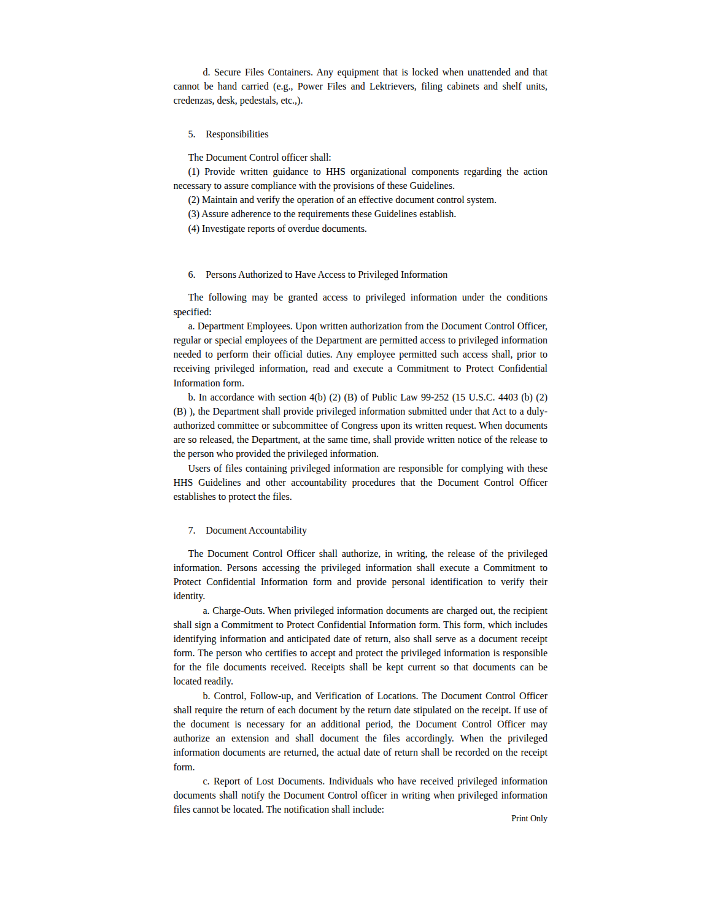d. Secure Files Containers. Any equipment that is locked when unattended and that cannot be hand carried (e.g., Power Files and Lektrievers, filing cabinets and shelf units, credenzas, desk, pedestals, etc.,).
5. Responsibilities
The Document Control officer shall:
(1) Provide written guidance to HHS organizational components regarding the action necessary to assure compliance with the provisions of these Guidelines.
(2) Maintain and verify the operation of an effective document control system.
(3) Assure adherence to the requirements these Guidelines establish.
(4) Investigate reports of overdue documents.
6. Persons Authorized to Have Access to Privileged Information
The following may be granted access to privileged information under the conditions specified:
a. Department Employees. Upon written authorization from the Document Control Officer, regular or special employees of the Department are permitted access to privileged information needed to perform their official duties. Any employee permitted such access shall, prior to receiving privileged information, read and execute a Commitment to Protect Confidential Information form.
b. In accordance with section 4(b) (2) (B) of Public Law 99-252 (15 U.S.C. 4403 (b) (2) (B) ), the Department shall provide privileged information submitted under that Act to a duly-authorized committee or subcommittee of Congress upon its written request. When documents are so released, the Department, at the same time, shall provide written notice of the release to the person who provided the privileged information.
Users of files containing privileged information are responsible for complying with these HHS Guidelines and other accountability procedures that the Document Control Officer establishes to protect the files.
7. Document Accountability
The Document Control Officer shall authorize, in writing, the release of the privileged information. Persons accessing the privileged information shall execute a Commitment to Protect Confidential Information form and provide personal identification to verify their identity.
a. Charge-Outs. When privileged information documents are charged out, the recipient shall sign a Commitment to Protect Confidential Information form. This form, which includes identifying information and anticipated date of return, also shall serve as a document receipt form. The person who certifies to accept and protect the privileged information is responsible for the file documents received. Receipts shall be kept current so that documents can be located readily.
b. Control, Follow-up, and Verification of Locations. The Document Control Officer shall require the return of each document by the return date stipulated on the receipt. If use of the document is necessary for an additional period, the Document Control Officer may authorize an extension and shall document the files accordingly. When the privileged information documents are returned, the actual date of return shall be recorded on the receipt form.
c. Report of Lost Documents. Individuals who have received privileged information documents shall notify the Document Control officer in writing when privileged information files cannot be located. The notification shall include:
Print Only